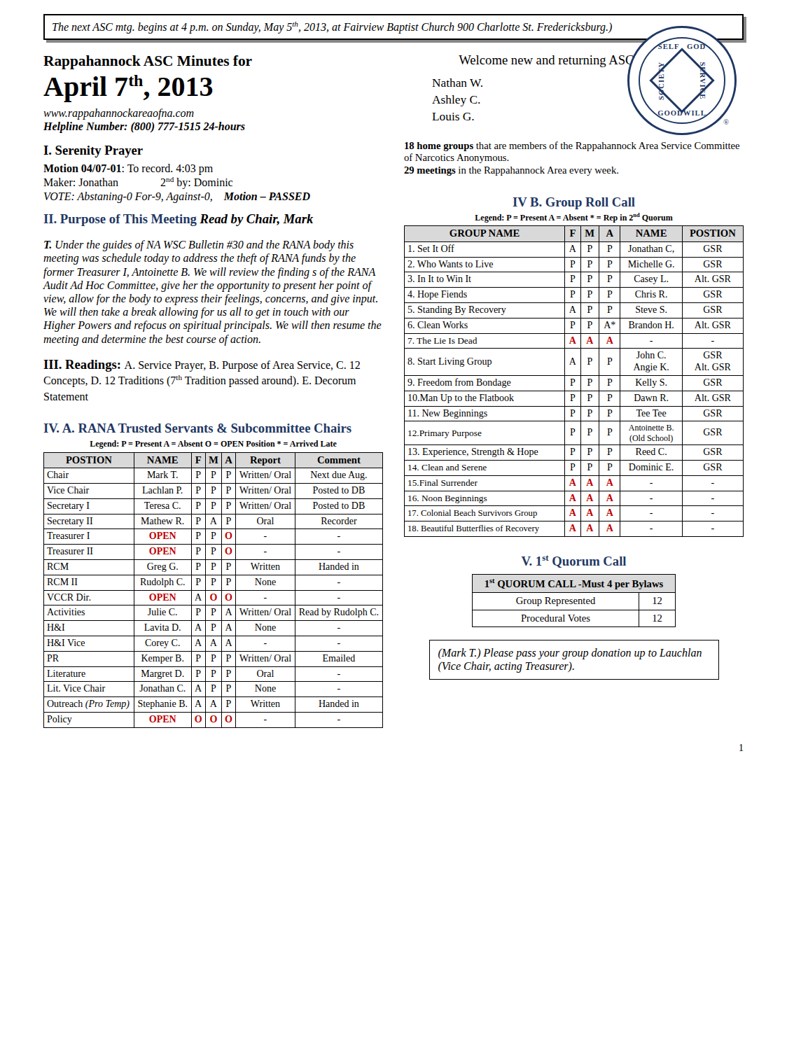The next ASC mtg. begins at 4 p.m. on Sunday, May 5th, 2013, at Fairview Baptist Church 900 Charlotte St. Fredericksburg.)
Rappahannock ASC Minutes for
April 7th, 2013
www.rappahannockareaofna.com
Helpline Number: (800) 777-1515 24-hours
I. Serenity Prayer
Motion 04/07-01: To record. 4:03 pm
Maker: Jonathan 2nd by: Dominic
VOTE: Abstaning-0 For-9, Against-0, Motion – PASSED
II. Purpose of This Meeting Read by Chair, Mark
T. Under the guides of NA WSC Bulletin #30 and the RANA body this meeting was schedule today to address the theft of RANA funds by the former Treasurer I, Antoinette B. We will review the finding s of the RANA Audit Ad Hoc Committee, give her the opportunity to present her point of view, allow for the body to express their feelings, concerns, and give input. We will then take a break allowing for us all to get in touch with our Higher Powers and refocus on spiritual principals. We will then resume the meeting and determine the best course of action.
III. Readings: A. Service Prayer, B. Purpose of Area Service, C. 12 Concepts, D. 12 Traditions (7th Tradition passed around). E. Decorum Statement
IV. A. RANA Trusted Servants & Subcommittee Chairs
Legend: P = Present A = Absent O = OPEN Position * = Arrived Late
| POSTION | NAME | F | M | A | Report | Comment |
| --- | --- | --- | --- | --- | --- | --- |
| Chair | Mark T. | P | P | P | Written/ Oral | Next due Aug. |
| Vice Chair | Lachlan P. | P | P | P | Written/ Oral | Posted to DB |
| Secretary I | Teresa C. | P | P | P | Written/ Oral | Posted to DB |
| Secretary II | Mathew R. | P | A | P | Oral | Recorder |
| Treasurer I | OPEN | P | P | O | - | - |
| Treasurer II | OPEN | P | P | O | - | - |
| RCM | Greg G. | P | P | P | Written | Handed in |
| RCM II | Rudolph C. | P | P | P | None | - |
| VCCR Dir. | OPEN | A | O | O | - | - |
| Activities | Julie C. | P | P | A | Written/ Oral | Read by Rudolph C. |
| H&I | Lavita D. | A | P | A | None | - |
| H&I Vice | Corey C. | A | A | A | - | - |
| PR | Kemper B. | P | P | P | Written/ Oral | Emailed |
| Literature | Margret D. | P | P | P | Oral | - |
| Lit. Vice Chair | Jonathan C. | A | P | P | None | - |
| Outreach (Pro Temp) | Stephanie B. | A | A | P | Written | Handed in |
| Policy | OPEN | O | O | O | - | - |
Welcome new and returning ASC members:
SELF GOD GOODWILL SOCIETY SERVICE
®
Nathan W.
Ashley C.
Louis G.
18 home groups that are members of the Rappahannock Area Service Committee of Narcotics Anonymous.
29 meetings in the Rappahannock Area every week.
IV B. Group Roll Call
Legend: P = Present A = Absent * = Rep in 2nd Quorum
| GROUP NAME | F | M | A | NAME | POSTION |
| --- | --- | --- | --- | --- | --- |
| 1. Set It Off | A | P | P | Jonathan C, | GSR |
| 2. Who Wants to Live | P | P | P | Michelle G. | GSR |
| 3. In It to Win It | P | P | P | Casey L. | Alt. GSR |
| 4. Hope Fiends | P | P | P | Chris R. | GSR |
| 5. Standing By Recovery | A | P | P | Steve S. | GSR |
| 6. Clean Works | P | P | A* | Brandon H. | Alt. GSR |
| 7. The Lie Is Dead | A | A | A | - | - |
| 8. Start Living Group | A | P | P | John C. Angie K. | GSR Alt. GSR |
| 9. Freedom from Bondage | P | P | P | Kelly S. | GSR |
| 10.Man Up to the Flatbook | P | P | P | Dawn R. | Alt. GSR |
| 11. New Beginnings | P | P | P | Tee Tee | GSR |
| 12.Primary Purpose | P | P | P | Antoinette B. (Old School) | GSR |
| 13. Experience, Strength & Hope | P | P | P | Reed C. | GSR |
| 14. Clean and Serene | P | P | P | Dominic E. | GSR |
| 15.Final Surrender | A | A | A | - | - |
| 16. Noon Beginnings | A | A | A | - | - |
| 17. Colonial Beach Survivors Group | A | A | A | - | - |
| 18. Beautiful Butterflies of Recovery | A | A | A | - | - |
V. 1st Quorum Call
| 1 st QUORUM CALL -Must 4 per Bylaws |
| --- |
| Group Represented | 12 |
| Procedural Votes | 12 |
(Mark T.) Please pass your group donation up to Lauchlan (Vice Chair, acting Treasurer).
1